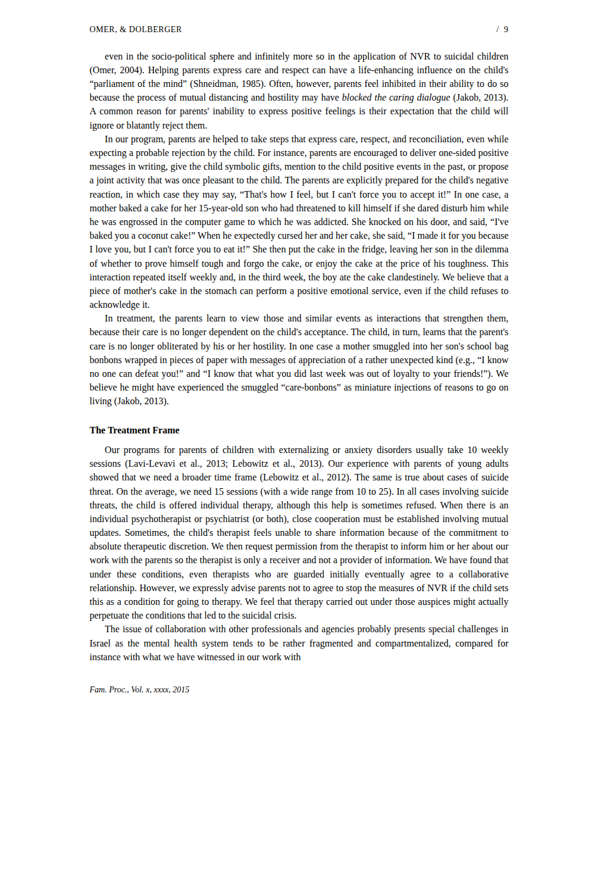Omer, & Dolberger / 9
even in the socio-political sphere and infinitely more so in the application of NVR to suicidal children (Omer, 2004). Helping parents express care and respect can have a life-enhancing influence on the child's “parliament of the mind” (Shneidman, 1985). Often, however, parents feel inhibited in their ability to do so because the process of mutual distancing and hostility may have blocked the caring dialogue (Jakob, 2013). A common reason for parents' inability to express positive feelings is their expectation that the child will ignore or blatantly reject them.
In our program, parents are helped to take steps that express care, respect, and reconciliation, even while expecting a probable rejection by the child. For instance, parents are encouraged to deliver one-sided positive messages in writing, give the child symbolic gifts, mention to the child positive events in the past, or propose a joint activity that was once pleasant to the child. The parents are explicitly prepared for the child's negative reaction, in which case they may say, “That's how I feel, but I can't force you to accept it!” In one case, a mother baked a cake for her 15-year-old son who had threatened to kill himself if she dared disturb him while he was engrossed in the computer game to which he was addicted. She knocked on his door, and said, “I've baked you a coconut cake!” When he expectedly cursed her and her cake, she said, “I made it for you because I love you, but I can't force you to eat it!” She then put the cake in the fridge, leaving her son in the dilemma of whether to prove himself tough and forgo the cake, or enjoy the cake at the price of his toughness. This interaction repeated itself weekly and, in the third week, the boy ate the cake clandestinely. We believe that a piece of mother's cake in the stomach can perform a positive emotional service, even if the child refuses to acknowledge it.
In treatment, the parents learn to view those and similar events as interactions that strengthen them, because their care is no longer dependent on the child's acceptance. The child, in turn, learns that the parent's care is no longer obliterated by his or her hostility. In one case a mother smuggled into her son's school bag bonbons wrapped in pieces of paper with messages of appreciation of a rather unexpected kind (e.g., “I know no one can defeat you!” and “I know that what you did last week was out of loyalty to your friends!”). We believe he might have experienced the smuggled “care-bonbons” as miniature injections of reasons to go on living (Jakob, 2013).
The Treatment Frame
Our programs for parents of children with externalizing or anxiety disorders usually take 10 weekly sessions (Lavi-Levavi et al., 2013; Lebowitz et al., 2013). Our experience with parents of young adults showed that we need a broader time frame (Lebowitz et al., 2012). The same is true about cases of suicide threat. On the average, we need 15 sessions (with a wide range from 10 to 25). In all cases involving suicide threats, the child is offered individual therapy, although this help is sometimes refused. When there is an individual psychotherapist or psychiatrist (or both), close cooperation must be established involving mutual updates. Sometimes, the child's therapist feels unable to share information because of the commitment to absolute therapeutic discretion. We then request permission from the therapist to inform him or her about our work with the parents so the therapist is only a receiver and not a provider of information. We have found that under these conditions, even therapists who are guarded initially eventually agree to a collaborative relationship. However, we expressly advise parents not to agree to stop the measures of NVR if the child sets this as a condition for going to therapy. We feel that therapy carried out under those auspices might actually perpetuate the conditions that led to the suicidal crisis.
The issue of collaboration with other professionals and agencies probably presents special challenges in Israel as the mental health system tends to be rather fragmented and compartmentalized, compared for instance with what we have witnessed in our work with
Fam. Proc., Vol. x, xxxx, 2015